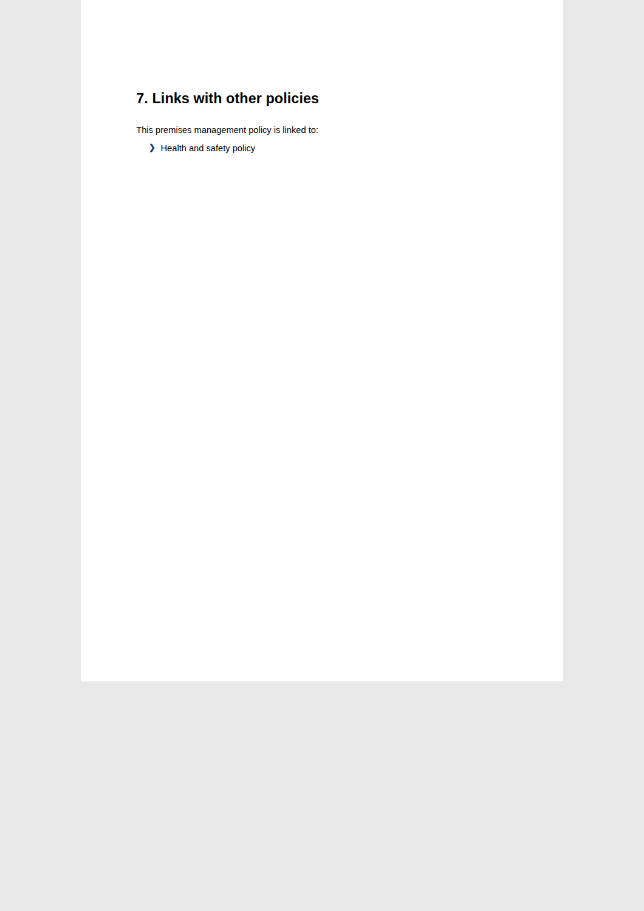7. Links with other policies
This premises management policy is linked to:
Health and safety policy